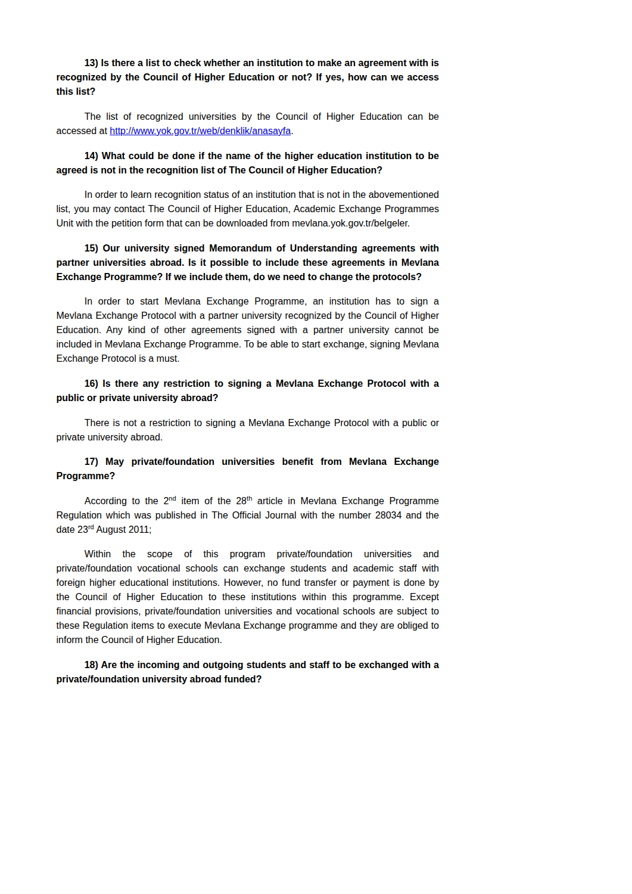13) Is there a list to check whether an institution to make an agreement with is recognized by the Council of Higher Education or not? If yes, how can we access this list?
The list of recognized universities by the Council of Higher Education can be accessed at http://www.yok.gov.tr/web/denklik/anasayfa.
14) What could be done if the name of the higher education institution to be agreed is not in the recognition list of The Council of Higher Education?
In order to learn recognition status of an institution that is not in the abovementioned list, you may contact The Council of Higher Education, Academic Exchange Programmes Unit with the petition form that can be downloaded from mevlana.yok.gov.tr/belgeler.
15) Our university signed Memorandum of Understanding agreements with partner universities abroad. Is it possible to include these agreements in Mevlana Exchange Programme? If we include them, do we need to change the protocols?
In order to start Mevlana Exchange Programme, an institution has to sign a Mevlana Exchange Protocol with a partner university recognized by the Council of Higher Education. Any kind of other agreements signed with a partner university cannot be included in Mevlana Exchange Programme. To be able to start exchange, signing Mevlana Exchange Protocol is a must.
16) Is there any restriction to signing a Mevlana Exchange Protocol with a public or private university abroad?
There is not a restriction to signing a Mevlana Exchange Protocol with a public or private university abroad.
17) May private/foundation universities benefit from Mevlana Exchange Programme?
According to the 2nd item of the 28th article in Mevlana Exchange Programme Regulation which was published in The Official Journal with the number 28034 and the date 23rd August 2011;
Within the scope of this program private/foundation universities and private/foundation vocational schools can exchange students and academic staff with foreign higher educational institutions. However, no fund transfer or payment is done by the Council of Higher Education to these institutions within this programme. Except financial provisions, private/foundation universities and vocational schools are subject to these Regulation items to execute Mevlana Exchange programme and they are obliged to inform the Council of Higher Education.
18) Are the incoming and outgoing students and staff to be exchanged with a private/foundation university abroad funded?